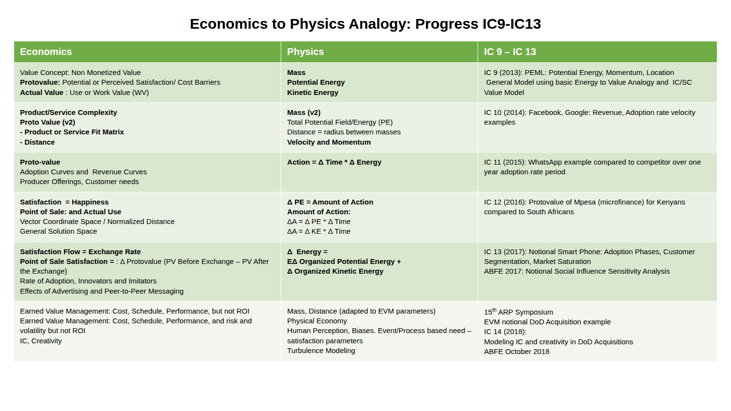Economics to Physics Analogy: Progress IC9-IC13
| Economics | Physics | IC 9 – IC 13 |
| --- | --- | --- |
| Value Concept: Non Monetized Value Protovalue: Potential or Perceived Satisfaction/ Cost Barriers Actual Value : Use or Work Value (WV) | Mass Potential Energy Kinetic Energy | IC 9 (2013): PEML: Potential Energy, Momentum, Location General Model using basic Energy to Value Analogy and IC/SC Value Model |
| Product/Service Complexity Proto Value (v2) - Product or Service Fit Matrix - Distance | Mass (v2) Total Potential Field/Energy (PE) Distance = radius between masses Velocity and Momentum | IC 10 (2014): Facebook, Google: Revenue, Adoption rate velocity examples |
| Proto-value Adoption Curves and Revenue Curves Producer Offerings, Customer needs | Action = Δ Time * Δ Energy | IC 11 (2015): WhatsApp example compared to competitor over one year adoption rate period |
| Satisfaction = Happiness Point of Sale: and Actual Use Vector Coordinate Space / Normalized Distance General Solution Space | Δ PE = Amount of Action Amount of Action: ΔA = Δ PE * Δ Time ΔA = Δ KE * Δ Time | IC 12 (2016): Protovalue of Mpesa (microfinance) for Kenyans compared to South Africans |
| Satisfaction Flow = Exchange Rate Point of Sale Satisfaction = : Δ Protovalue (PV Before Exchange – PV After the Exchange) Rate of Adoption, Innovators and Imitators Effects of Advertising and Peer-to-Peer Messaging | Δ Energy = EΔ Organized Potential Energy + Δ Organized Kinetic Energy | IC 13 (2017): Notional Smart Phone: Adoption Phases, Customer Segmentation, Market Saturation ABFE 2017: Notional Social Influence Sensitivity Analysis |
| Earned Value Management: Cost, Schedule, Performance, but not ROI Earned Value Management: Cost, Schedule, Performance, and risk and volatility but not ROI IC, Creativity | Mass, Distance (adapted to EVM parameters) Physical Economy Human Perception, Biases. Event/Process based need – satisfaction parameters Turbulence Modeling | 15 th ARP Symposium EVM notional DoD Acquisition example IC 14 (2018): Modeling IC and creativity in DoD Acquisitions ABFE October 2018 |